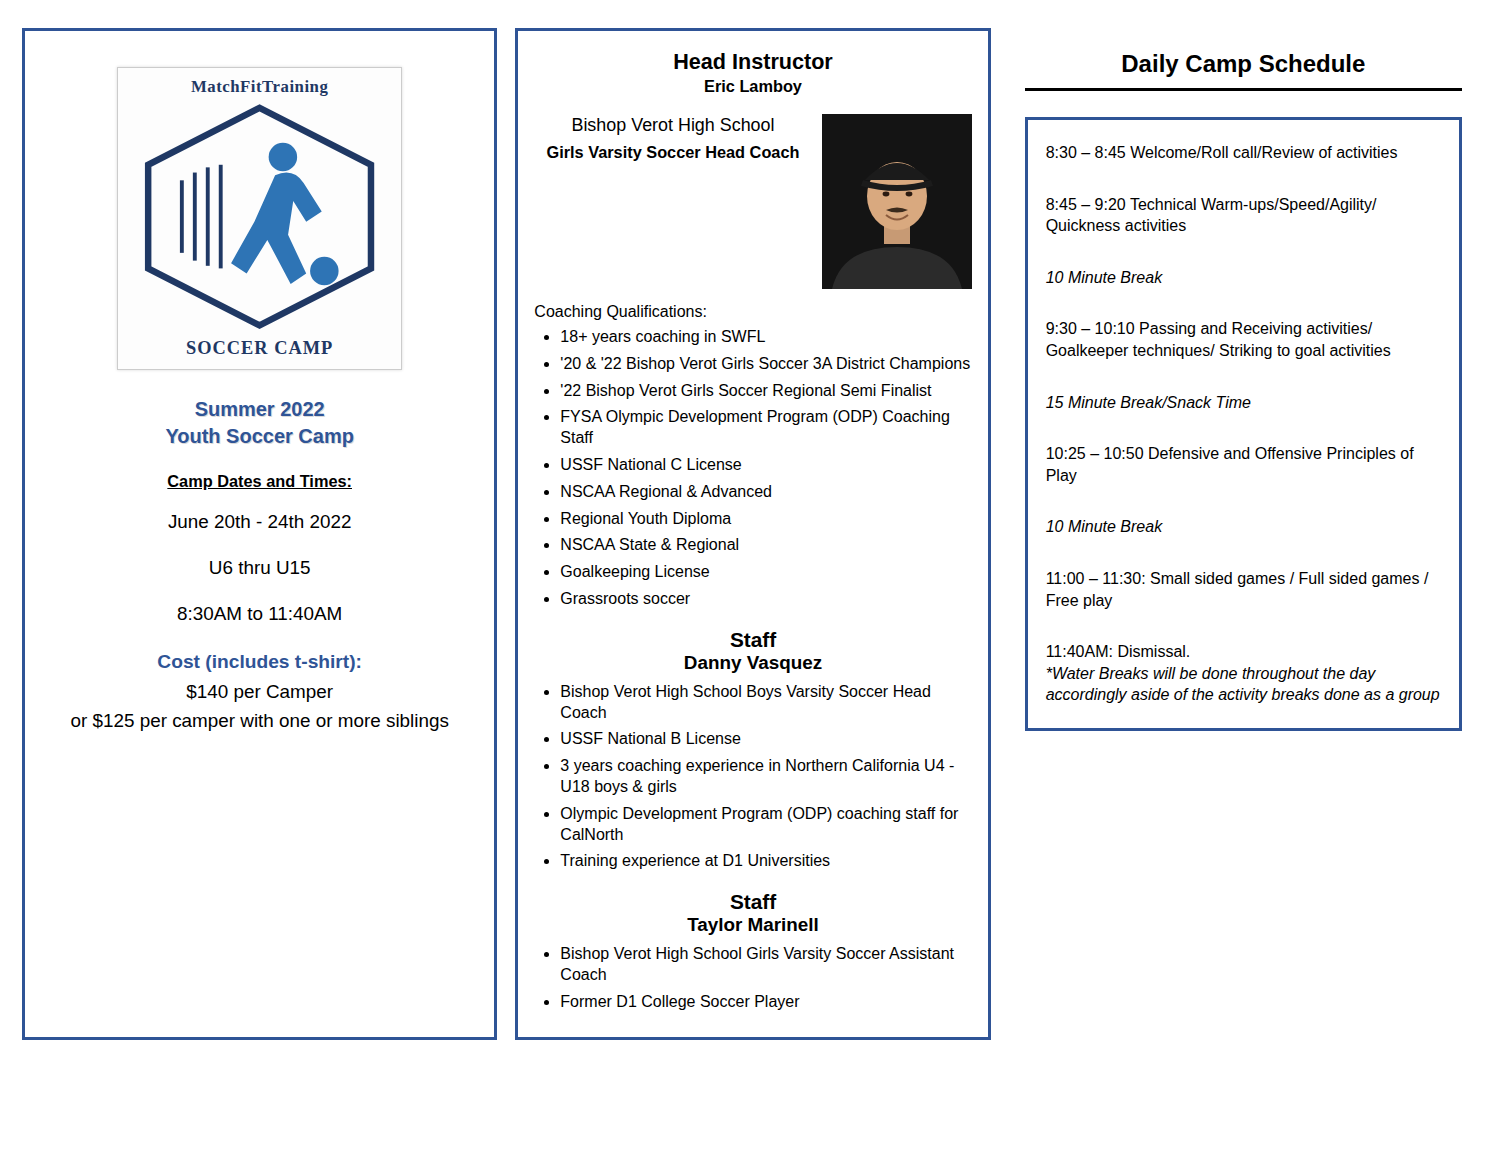MatchFitTraining
SOCCER CAMP
Summer 2022
Youth Soccer Camp
Camp Dates and Times:
June 20th - 24th 2022
U6 thru U15
8:30AM to 11:40AM
Cost (includes t-shirt):
$140 per Camper
or $125 per camper with one or more siblings
Head Instructor
Eric Lamboy
Bishop Verot High School
Girls Varsity Soccer Head Coach
Coaching Qualifications:
18+ years coaching in SWFL
'20 & '22 Bishop Verot Girls Soccer 3A District Champions
'22 Bishop Verot Girls Soccer Regional Semi Finalist
FYSA Olympic Development Program (ODP) Coaching Staff
USSF National C License
NSCAA Regional & Advanced
Regional Youth Diploma
NSCAA State & Regional
Goalkeeping License
Grassroots soccer
Staff
Danny Vasquez
Bishop Verot High School Boys Varsity Soccer Head Coach
USSF National B License
3 years coaching experience in Northern California U4 - U18 boys & girls
Olympic Development Program (ODP) coaching staff for CalNorth
Training experience at D1 Universities
Staff
Taylor Marinell
Bishop Verot High School Girls Varsity Soccer Assistant Coach
Former D1 College Soccer Player
Daily Camp Schedule
8:30 – 8:45 Welcome/Roll call/Review of activities
8:45 – 9:20 Technical Warm-ups/Speed/Agility/ Quickness activities
10 Minute Break
9:30 – 10:10 Passing and Receiving activities/ Goalkeeper techniques/ Striking to goal activities
15 Minute Break/Snack Time
10:25 – 10:50 Defensive and Offensive Principles of Play
10 Minute Break
11:00 – 11:30: Small sided games / Full sided games / Free play
11:40AM: Dismissal.
*Water Breaks will be done throughout the day accordingly aside of the activity breaks done as a group